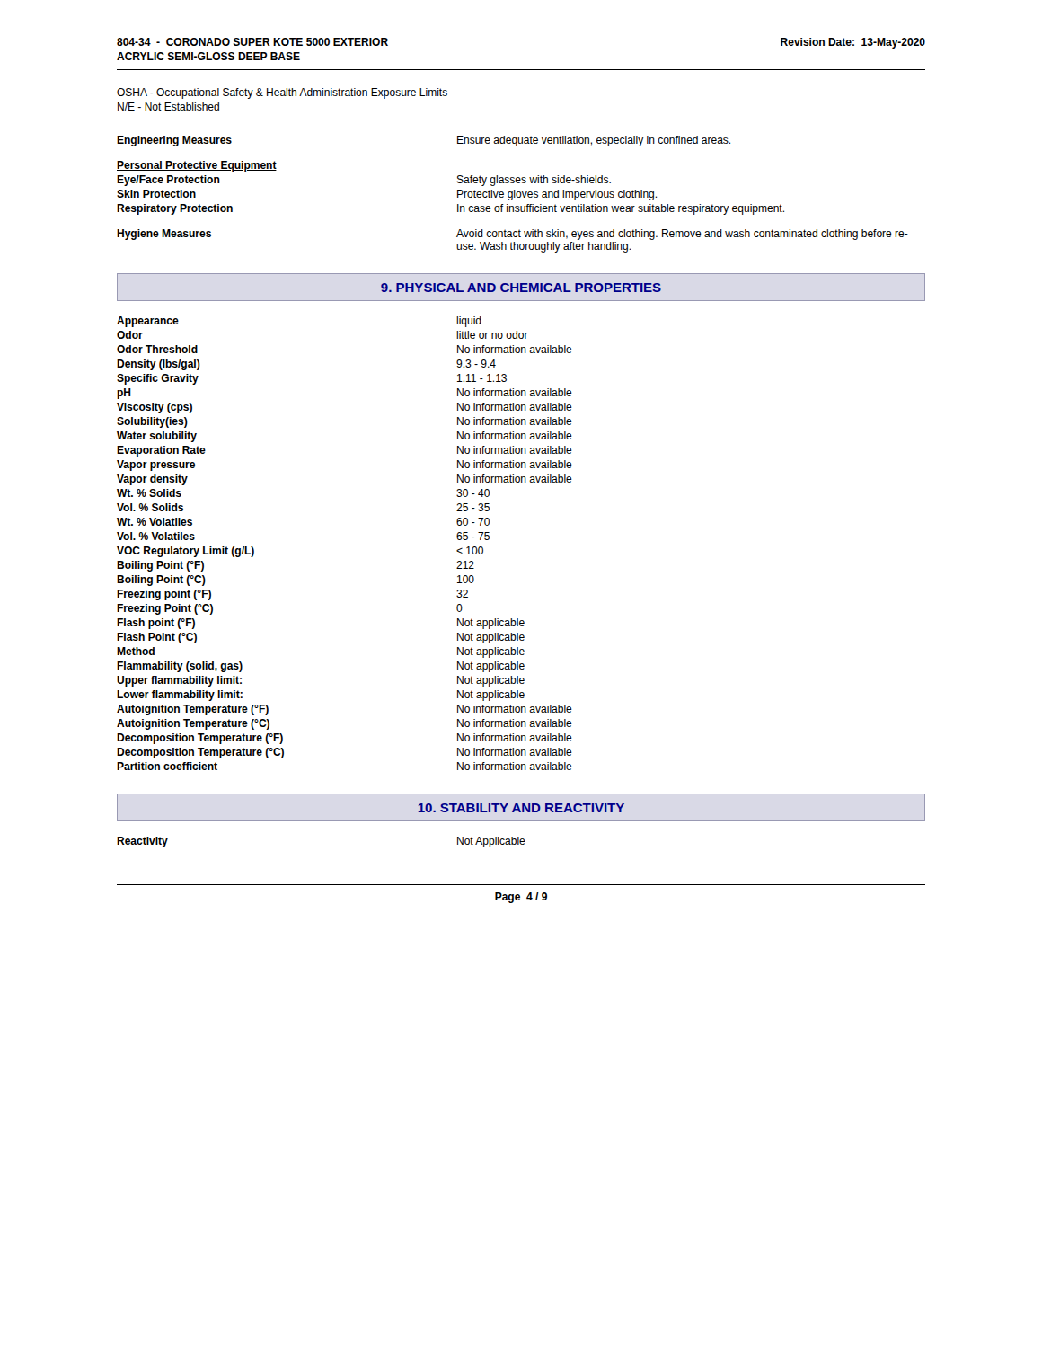804-34 - CORONADO SUPER KOTE 5000 EXTERIOR
ACRYLIC SEMI-GLOSS DEEP BASE
Revision Date: 13-May-2020
OSHA - Occupational Safety & Health Administration Exposure Limits
N/E - Not Established
| Engineering Measures | Ensure adequate ventilation, especially in confined areas. |
| Personal Protective Equipment | |
| Eye/Face Protection | Safety glasses with side-shields. |
| Skin Protection | Protective gloves and impervious clothing. |
| Respiratory Protection | In case of insufficient ventilation wear suitable respiratory equipment. |
| Hygiene Measures | Avoid contact with skin, eyes and clothing. Remove and wash contaminated clothing before re-use. Wash thoroughly after handling. |
9. PHYSICAL AND CHEMICAL PROPERTIES
| Appearance | liquid |
| Odor | little or no odor |
| Odor Threshold | No information available |
| Density (lbs/gal) | 9.3 - 9.4 |
| Specific Gravity | 1.11 - 1.13 |
| pH | No information available |
| Viscosity (cps) | No information available |
| Solubility(ies) | No information available |
| Water solubility | No information available |
| Evaporation Rate | No information available |
| Vapor pressure | No information available |
| Vapor density | No information available |
| Wt. % Solids | 30 - 40 |
| Vol. % Solids | 25 - 35 |
| Wt. % Volatiles | 60 - 70 |
| Vol. % Volatiles | 65 - 75 |
| VOC Regulatory Limit (g/L) | < 100 |
| Boiling Point (°F) | 212 |
| Boiling Point (°C) | 100 |
| Freezing point (°F) | 32 |
| Freezing Point (°C) | 0 |
| Flash point (°F) | Not applicable |
| Flash Point (°C) | Not applicable |
| Method | Not applicable |
| Flammability (solid, gas) | Not applicable |
| Upper flammability limit: | Not applicable |
| Lower flammability limit: | Not applicable |
| Autoignition Temperature (°F) | No information available |
| Autoignition Temperature (°C) | No information available |
| Decomposition Temperature (°F) | No information available |
| Decomposition Temperature (°C) | No information available |
| Partition coefficient | No information available |
10. STABILITY AND REACTIVITY
| Reactivity | Not Applicable |
Page 4 / 9